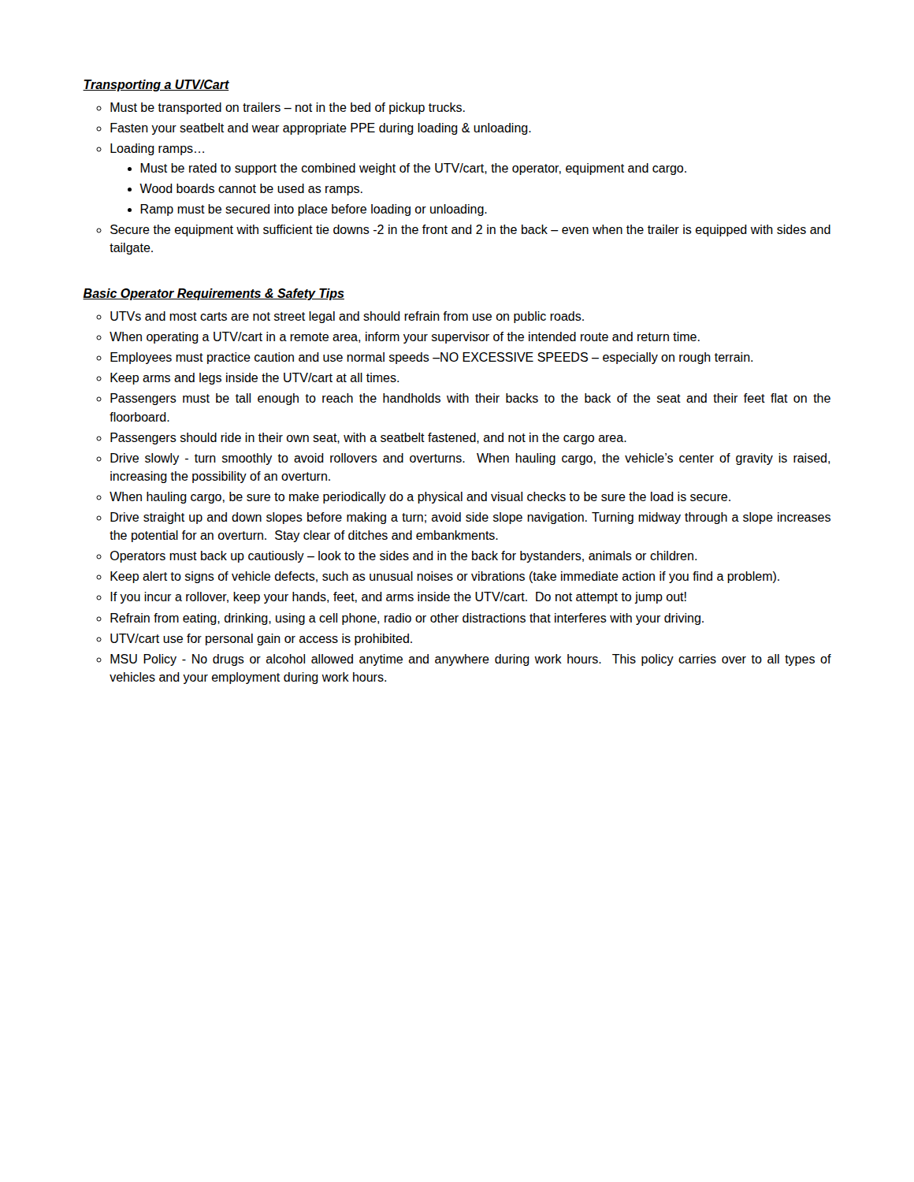Transporting a UTV/Cart
Must be transported on trailers – not in the bed of pickup trucks.
Fasten your seatbelt and wear appropriate PPE during loading & unloading.
Loading ramps…
Must be rated to support the combined weight of the UTV/cart, the operator, equipment and cargo.
Wood boards cannot be used as ramps.
Ramp must be secured into place before loading or unloading.
Secure the equipment with sufficient tie downs -2 in the front and 2 in the back – even when the trailer is equipped with sides and tailgate.
Basic Operator Requirements & Safety Tips
UTVs and most carts are not street legal and should refrain from use on public roads.
When operating a UTV/cart in a remote area, inform your supervisor of the intended route and return time.
Employees must practice caution and use normal speeds –NO EXCESSIVE SPEEDS – especially on rough terrain.
Keep arms and legs inside the UTV/cart at all times.
Passengers must be tall enough to reach the handholds with their backs to the back of the seat and their feet flat on the floorboard.
Passengers should ride in their own seat, with a seatbelt fastened, and not in the cargo area.
Drive slowly - turn smoothly to avoid rollovers and overturns. When hauling cargo, the vehicle’s center of gravity is raised, increasing the possibility of an overturn.
When hauling cargo, be sure to make periodically do a physical and visual checks to be sure the load is secure.
Drive straight up and down slopes before making a turn; avoid side slope navigation. Turning midway through a slope increases the potential for an overturn. Stay clear of ditches and embankments.
Operators must back up cautiously – look to the sides and in the back for bystanders, animals or children.
Keep alert to signs of vehicle defects, such as unusual noises or vibrations (take immediate action if you find a problem).
If you incur a rollover, keep your hands, feet, and arms inside the UTV/cart. Do not attempt to jump out!
Refrain from eating, drinking, using a cell phone, radio or other distractions that interferes with your driving.
UTV/cart use for personal gain or access is prohibited.
MSU Policy - No drugs or alcohol allowed anytime and anywhere during work hours. This policy carries over to all types of vehicles and your employment during work hours.